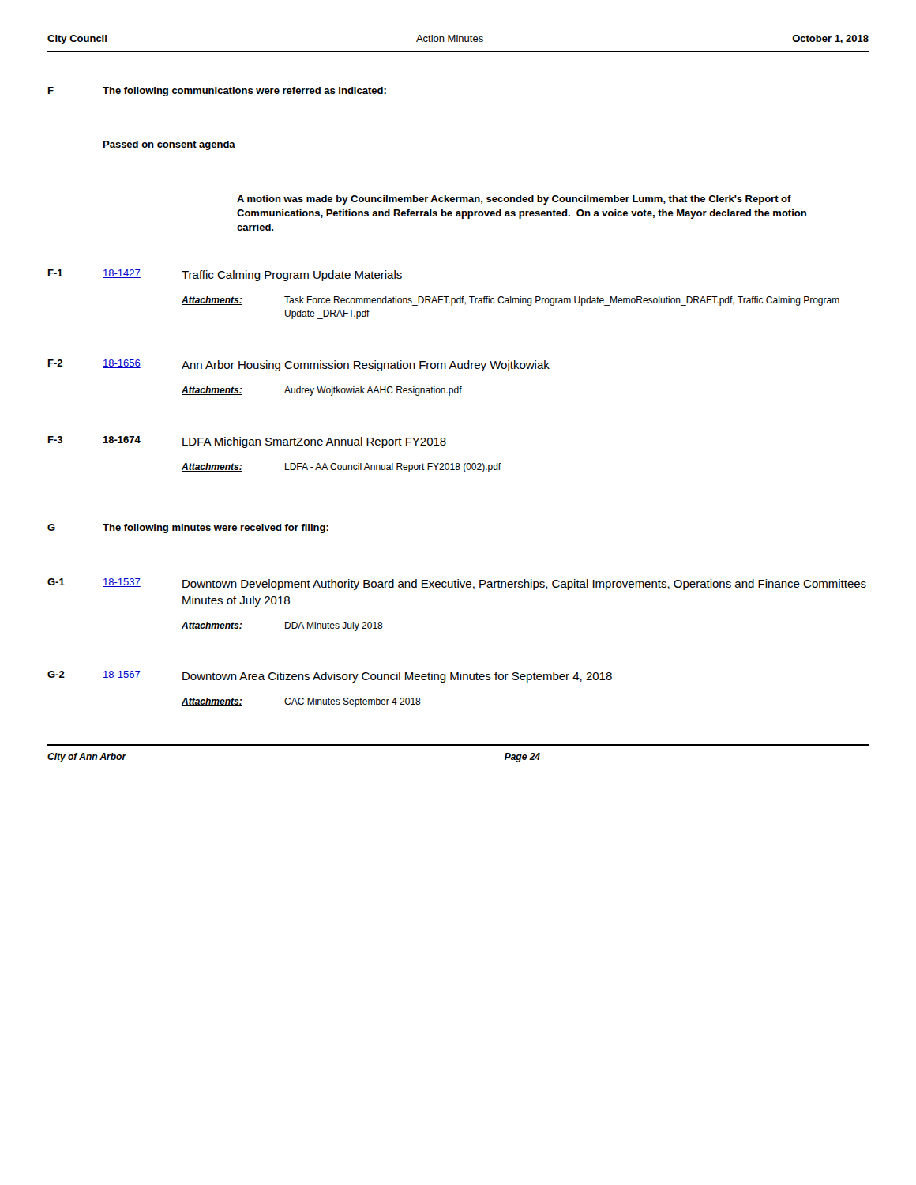City Council
Action Minutes
October 1, 2018
F
The following communications were referred as indicated:
Passed on consent agenda
A motion was made by Councilmember Ackerman, seconded by Councilmember Lumm, that the Clerk's Report of Communications, Petitions and Referrals be approved as presented. On a voice vote, the Mayor declared the motion carried.
F-1
18-1427
Traffic Calming Program Update Materials
Attachments:
Task Force Recommendations_DRAFT.pdf, Traffic Calming Program Update_MemoResolution_DRAFT.pdf, Traffic Calming Program Update _DRAFT.pdf
F-2
18-1656
Ann Arbor Housing Commission Resignation From Audrey Wojtkowiak
Attachments:
Audrey Wojtkowiak AAHC Resignation.pdf
F-3
18-1674
LDFA Michigan SmartZone Annual Report FY2018
Attachments:
LDFA - AA Council Annual Report FY2018 (002).pdf
G
The following minutes were received for filing:
G-1
18-1537
Downtown Development Authority Board and Executive, Partnerships, Capital Improvements, Operations and Finance Committees Minutes of July 2018
Attachments:
DDA Minutes July 2018
G-2
18-1567
Downtown Area Citizens Advisory Council Meeting Minutes for September 4, 2018
Attachments:
CAC Minutes September 4 2018
City of Ann Arbor
Page 24